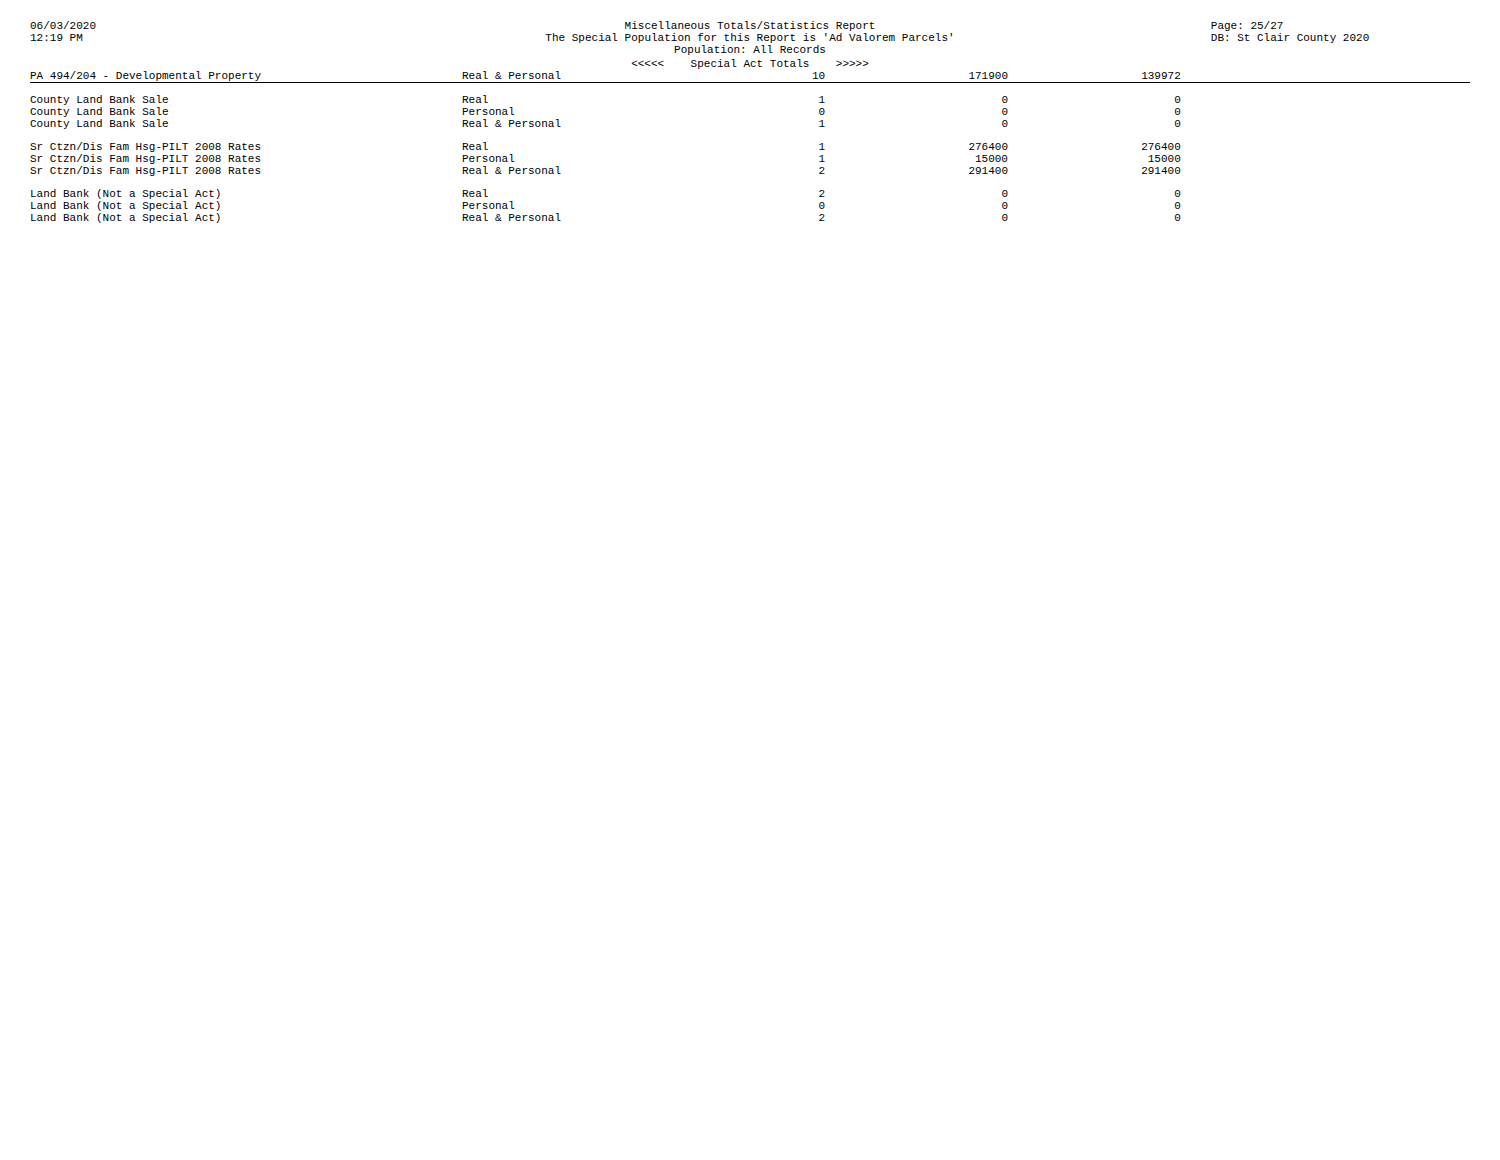06/03/2020
12:19 PM
Miscellaneous Totals/Statistics Report
The Special Population for this Report is 'Ad Valorem Parcels'
Population: All Records
Page: 25/27
DB: St Clair County 2020
<<<<< Special Act Totals >>>>>
| PA 494/204 - Developmental Property | Real & Personal | 10 | 171900 | 139972 | |
| County Land Bank Sale | Real | 1 | 0 | 0 | |
| County Land Bank Sale | Personal | 0 | 0 | 0 | |
| County Land Bank Sale | Real & Personal | 1 | 0 | 0 | |
| Sr Ctzn/Dis Fam Hsg-PILT 2008 Rates | Real | 1 | 276400 | 276400 | |
| Sr Ctzn/Dis Fam Hsg-PILT 2008 Rates | Personal | 1 | 15000 | 15000 | |
| Sr Ctzn/Dis Fam Hsg-PILT 2008 Rates | Real & Personal | 2 | 291400 | 291400 | |
| Land Bank (Not a Special Act) | Real | 2 | 0 | 0 | |
| Land Bank (Not a Special Act) | Personal | 0 | 0 | 0 | |
| Land Bank (Not a Special Act) | Real & Personal | 2 | 0 | 0 | |